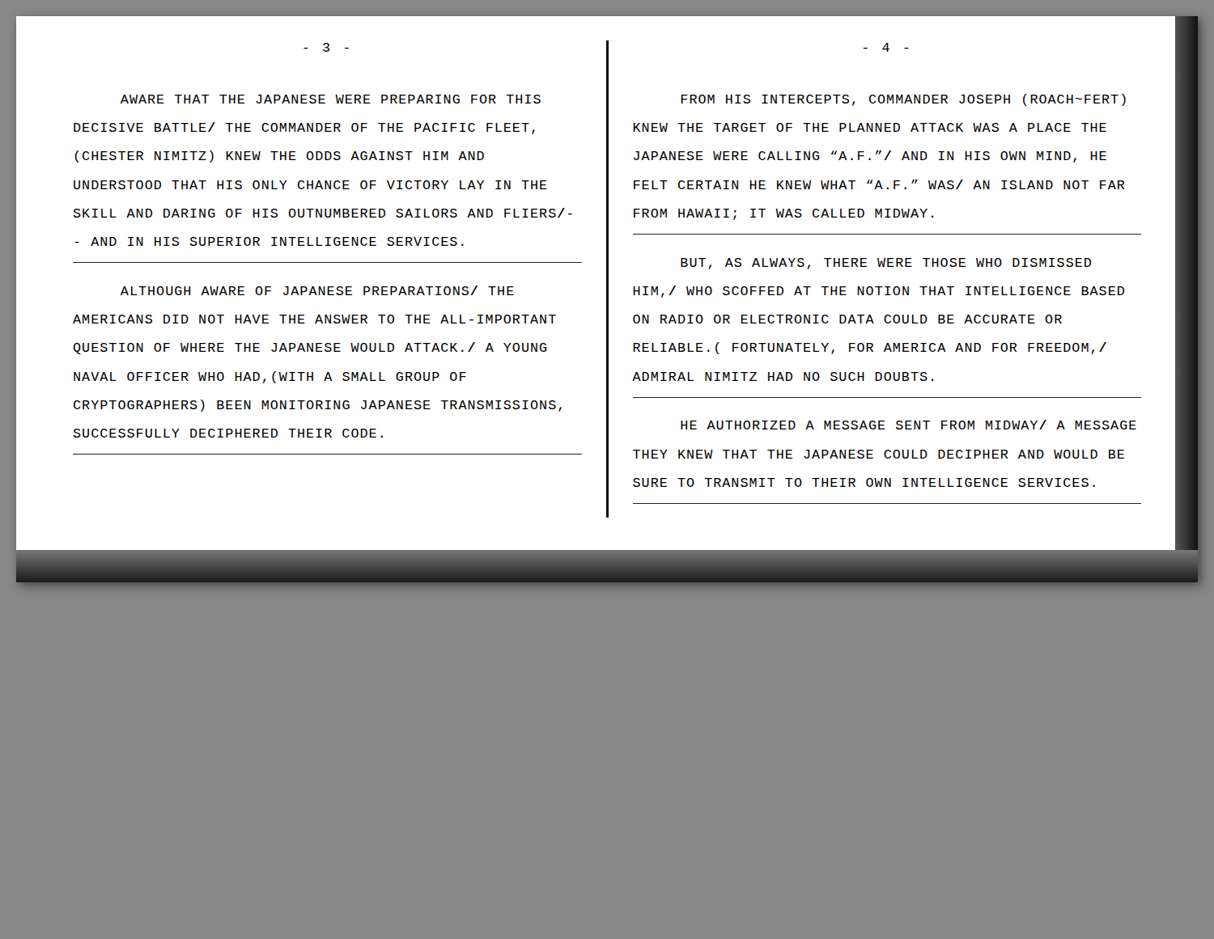- 3 -
Aware that the Japanese were preparing for this decisive battle/ the Commander of the Pacific Fleet,(Chester Nimitz) knew the odds against him and understood that his only chance of victory lay in the skill and daring of his outnumbered sailors and fliers/-- and in his superior intelligence services.
Although aware of Japanese preparations/ the Americans did not have the answer to the all-important question of where the Japanese would attack./ A young naval officer who had,(with a small group of cryptographers) been monitoring Japanese transmissions, successfully deciphered their code.
- 4 -
From his intercepts, Commander Joseph (Roach~fert) knew the target of the planned attack was a place the Japanese were calling “A.F.”/ and in his own mind, he felt certain he knew what “A.F.” was/ an island not far from Hawaii; it was called Midway.
But, as always, there were those who dismissed him,/ who scoffed at the notion that intelligence based on radio or electronic data could be accurate or reliable.( Fortunately, for America and for freedom,/ Admiral Nimitz had no such doubts.
He authorized a message sent from Midway/ a message they knew that the Japanese could decipher and would be sure to transmit to their own intelligence services.